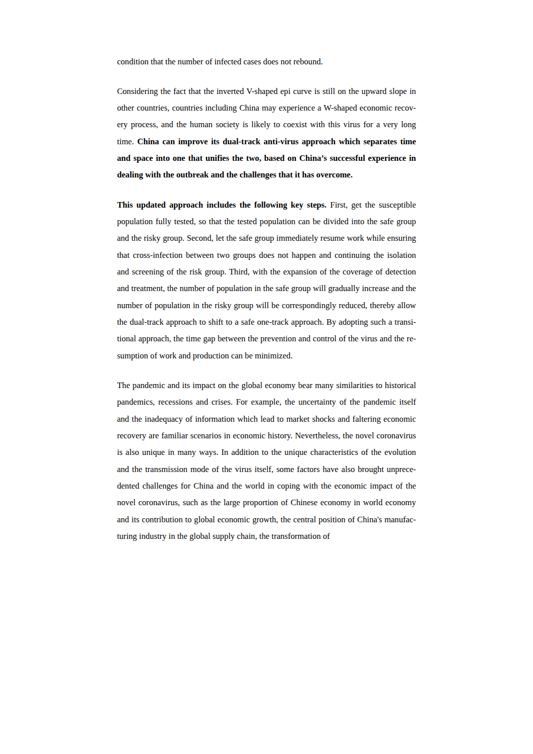condition that the number of infected cases does not rebound.
Considering the fact that the inverted V-shaped epi curve is still on the upward slope in other countries, countries including China may experience a W-shaped economic recovery process, and the human society is likely to coexist with this virus for a very long time. China can improve its dual-track anti-virus approach which separates time and space into one that unifies the two, based on China’s successful experience in dealing with the outbreak and the challenges that it has overcome.
This updated approach includes the following key steps. First, get the susceptible population fully tested, so that the tested population can be divided into the safe group and the risky group. Second, let the safe group immediately resume work while ensuring that cross-infection between two groups does not happen and continuing the isolation and screening of the risk group. Third, with the expansion of the coverage of detection and treatment, the number of population in the safe group will gradually increase and the number of population in the risky group will be correspondingly reduced, thereby allow the dual-track approach to shift to a safe one-track approach. By adopting such a transitional approach, the time gap between the prevention and control of the virus and the resumption of work and production can be minimized.
The pandemic and its impact on the global economy bear many similarities to historical pandemics, recessions and crises. For example, the uncertainty of the pandemic itself and the inadequacy of information which lead to market shocks and faltering economic recovery are familiar scenarios in economic history. Nevertheless, the novel coronavirus is also unique in many ways. In addition to the unique characteristics of the evolution and the transmission mode of the virus itself, some factors have also brought unprecedented challenges for China and the world in coping with the economic impact of the novel coronavirus, such as the large proportion of Chinese economy in world economy and its contribution to global economic growth, the central position of China's manufacturing industry in the global supply chain, the transformation of